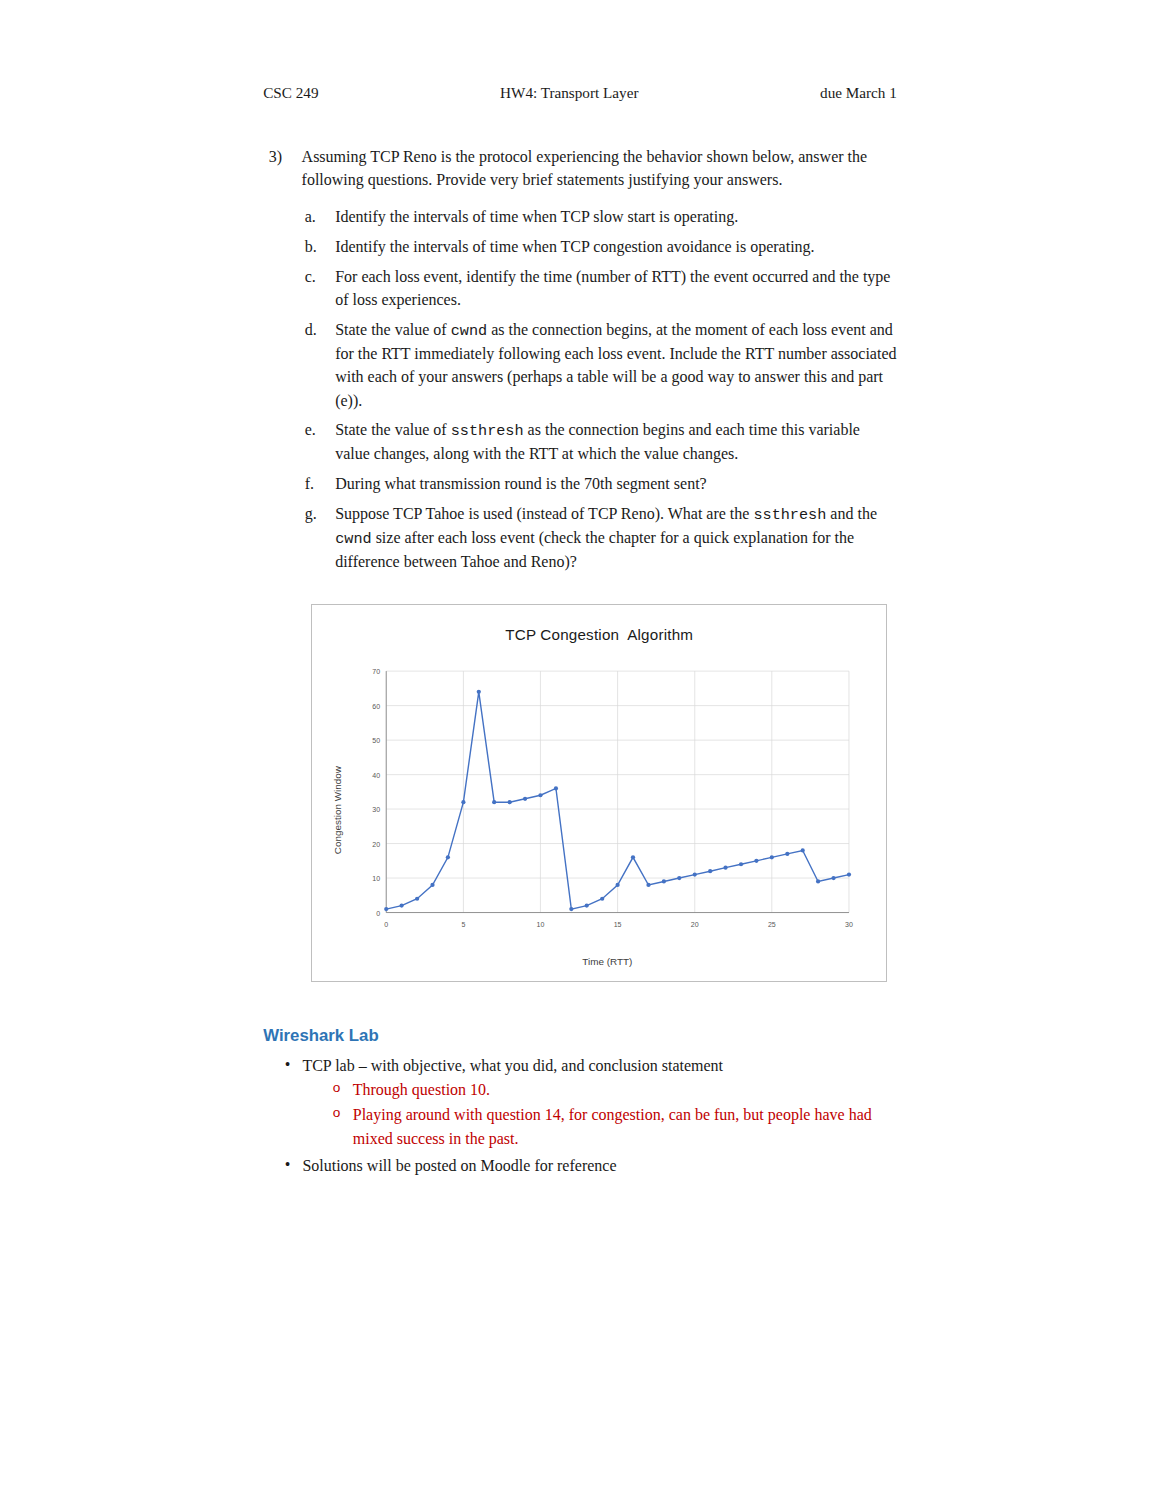CSC 249
HW4: Transport Layer
due March 1
3)
Assuming TCP Reno is the protocol experiencing the behavior shown below, answer the following questions. Provide very brief statements justifying your answers.
a. Identify the intervals of time when TCP slow start is operating.
b. Identify the intervals of time when TCP congestion avoidance is operating.
c. For each loss event, identify the time (number of RTT) the event occurred and the type of loss experiences.
d. State the value of cwnd as the connection begins, at the moment of each loss event and for the RTT immediately following each loss event. Include the RTT number associated with each of your answers (perhaps a table will be a good way to answer this and part (e)).
e. State the value of ssthresh as the connection begins and each time this variable value changes, along with the RTT at which the value changes.
f. During what transmission round is the 70th segment sent?
g. Suppose TCP Tahoe is used (instead of TCP Reno). What are the ssthresh and the cwnd size after each loss event (check the chapter for a quick explanation for the difference between Tahoe and Reno)?
TCP Congestion Algorithm
Congestion Window
0 10 20 30 40 50 60 70 0 5 10 15 20 25 30
Time (RTT)
Wireshark Lab
TCP lab – with objective, what you did, and conclusion statement
Through question 10.
Playing around with question 14, for congestion, can be fun, but people have had mixed success in the past.
Solutions will be posted on Moodle for reference